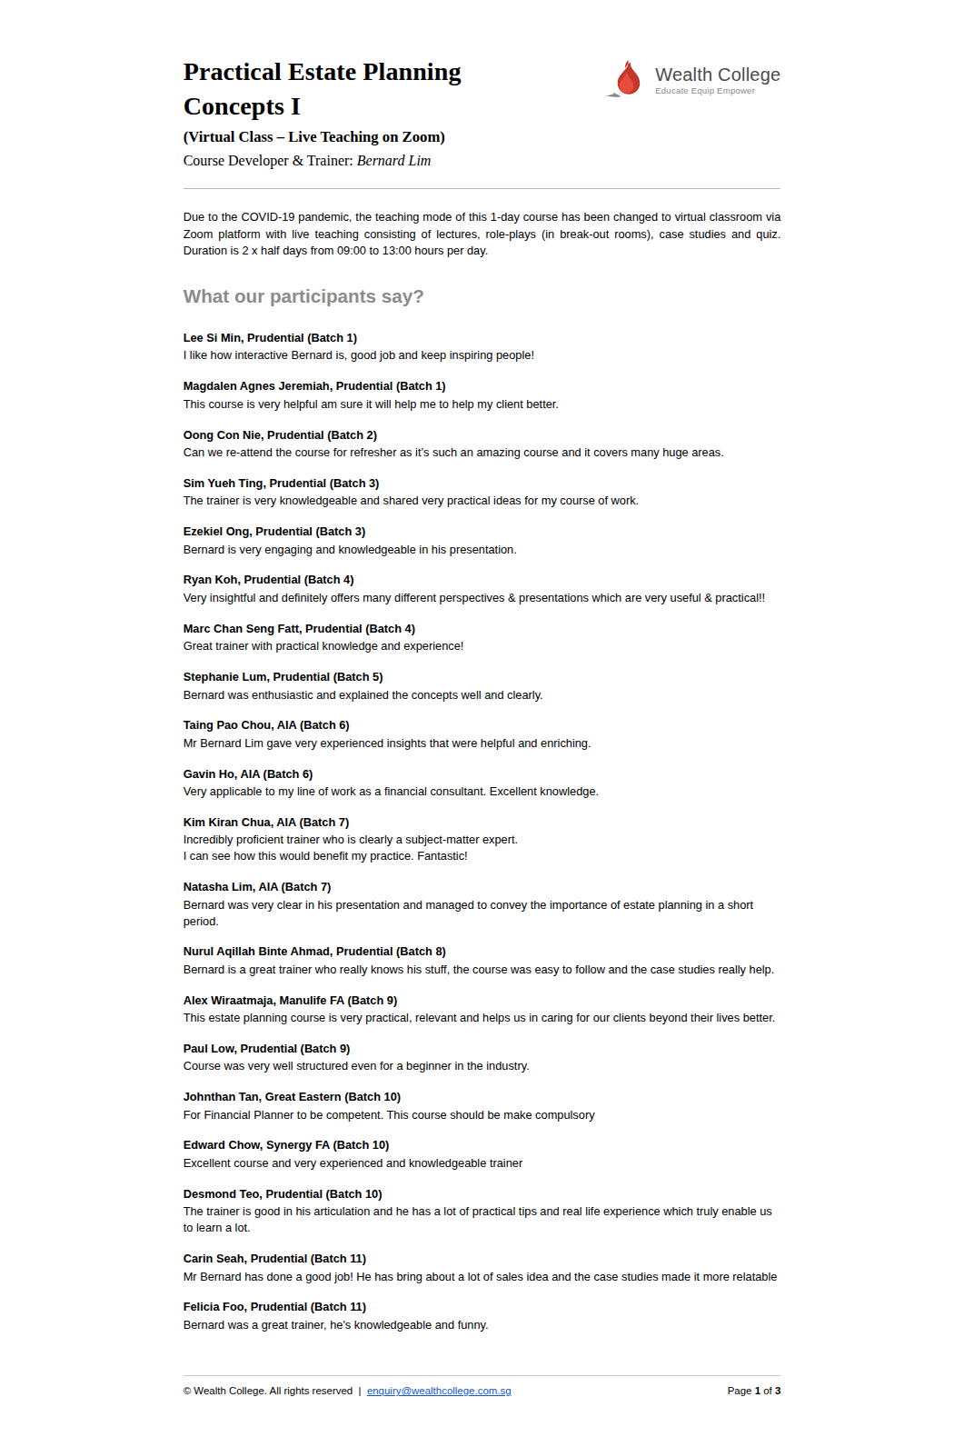Practical Estate Planning Concepts I
(Virtual Class – Live Teaching on Zoom)
Course Developer & Trainer: Bernard Lim
Wealth College
Educate Equip Empower
Due to the COVID-19 pandemic, the teaching mode of this 1-day course has been changed to virtual classroom via Zoom platform with live teaching consisting of lectures, role-plays (in break-out rooms), case studies and quiz. Duration is 2 x half days from 09:00 to 13:00 hours per day.
What our participants say?
Lee Si Min, Prudential (Batch 1)
I like how interactive Bernard is, good job and keep inspiring people!
Magdalen Agnes Jeremiah, Prudential (Batch 1)
This course is very helpful am sure it will help me to help my client better.
Oong Con Nie, Prudential (Batch 2)
Can we re-attend the course for refresher as it’s such an amazing course and it covers many huge areas.
Sim Yueh Ting, Prudential (Batch 3)
The trainer is very knowledgeable and shared very practical ideas for my course of work.
Ezekiel Ong, Prudential (Batch 3)
Bernard is very engaging and knowledgeable in his presentation.
Ryan Koh, Prudential (Batch 4)
Very insightful and definitely offers many different perspectives & presentations which are very useful & practical!!
Marc Chan Seng Fatt, Prudential (Batch 4)
Great trainer with practical knowledge and experience!
Stephanie Lum, Prudential (Batch 5)
Bernard was enthusiastic and explained the concepts well and clearly.
Taing Pao Chou, AIA (Batch 6)
Mr Bernard Lim gave very experienced insights that were helpful and enriching.
Gavin Ho, AIA (Batch 6)
Very applicable to my line of work as a financial consultant. Excellent knowledge.
Kim Kiran Chua, AIA (Batch 7)
Incredibly proficient trainer who is clearly a subject-matter expert. I can see how this would benefit my practice. Fantastic!
Natasha Lim, AIA (Batch 7)
Bernard was very clear in his presentation and managed to convey the importance of estate planning in a short period.
Nurul Aqillah Binte Ahmad, Prudential (Batch 8)
Bernard is a great trainer who really knows his stuff, the course was easy to follow and the case studies really help.
Alex Wiraatmaja, Manulife FA (Batch 9)
This estate planning course is very practical, relevant and helps us in caring for our clients beyond their lives better.
Paul Low, Prudential (Batch 9)
Course was very well structured even for a beginner in the industry.
Johnthan Tan, Great Eastern (Batch 10)
For Financial Planner to be competent. This course should be make compulsory
Edward Chow, Synergy FA (Batch 10)
Excellent course and very experienced and knowledgeable trainer
Desmond Teo, Prudential (Batch 10)
The trainer is good in his articulation and he has a lot of practical tips and real life experience which truly enable us to learn a lot.
Carin Seah, Prudential (Batch 11)
Mr Bernard has done a good job! He has bring about a lot of sales idea and the case studies made it more relatable
Felicia Foo, Prudential (Batch 11)
Bernard was a great trainer, he's knowledgeable and funny.
© Wealth College. All rights reserved | enquiry@wealthcollege.com.sg
Page 1 of 3